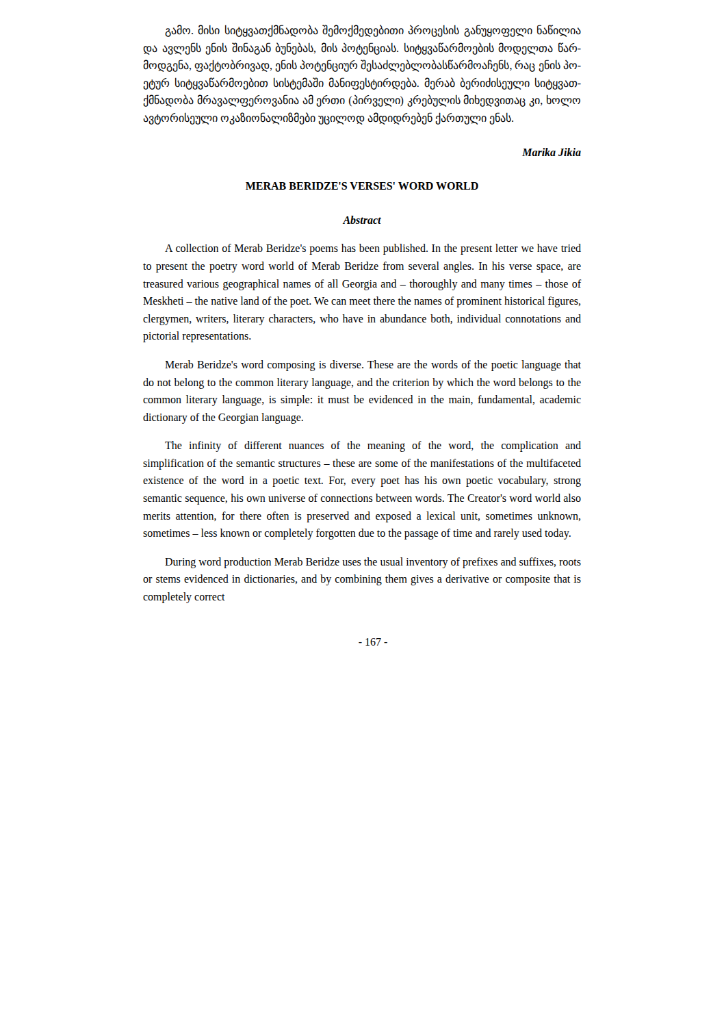გამო. მისი სიტყვათქმნადობა შემოქმედებითი პროცესის განუყოფელი ნაწილია და ავლენს ენის შინაგან ბუნებას, მის პოტენციას. სიტყვაწარმოების მოდელთა წარმოდგენა, ფაქტობრივად, ენის პოტენციურ შესაძლებლობასწარმოაჩენს, რაც ენის პოეტურ სიტყვაწარმოებით სისტემაში მანიფესტირდება. მერაბ ბერიძისეული სიტყვათქმნადობა მრავალფეროვანია ამ ერთი (პირველი) კრებულის მიხედვითაც კი, ხოლო ავტორისეული ოკაზიონალიზმები უცილოდ ამდიდრებენ ქართული ენას.
Marika Jikia
MERAB BERIDZE'S VERSES' WORD WORLD
Abstract
A collection of Merab Beridze's poems has been published. In the present letter we have tried to present the poetry word world of Merab Beridze from several angles. In his verse space, are treasured various geographical names of all Georgia and – thoroughly and many times – those of Meskheti – the native land of the poet. We can meet there the names of prominent historical figures, clergymen, writers, literary characters, who have in abundance both, individual connotations and pictorial representations.
Merab Beridze's word composing is diverse. These are the words of the poetic language that do not belong to the common literary language, and the criterion by which the word belongs to the common literary language, is simple: it must be evidenced in the main, fundamental, academic dictionary of the Georgian language.
The infinity of different nuances of the meaning of the word, the complication and simplification of the semantic structures – these are some of the manifestations of the multifaceted existence of the word in a poetic text. For, every poet has his own poetic vocabulary, strong semantic sequence, his own universe of connections between words. The Creator's word world also merits attention, for there often is preserved and exposed a lexical unit, sometimes unknown, sometimes – less known or completely forgotten due to the passage of time and rarely used today.
During word production Merab Beridze uses the usual inventory of prefixes and suffixes, roots or stems evidenced in dictionaries, and by combining them gives a derivative or composite that is completely correct
- 167 -